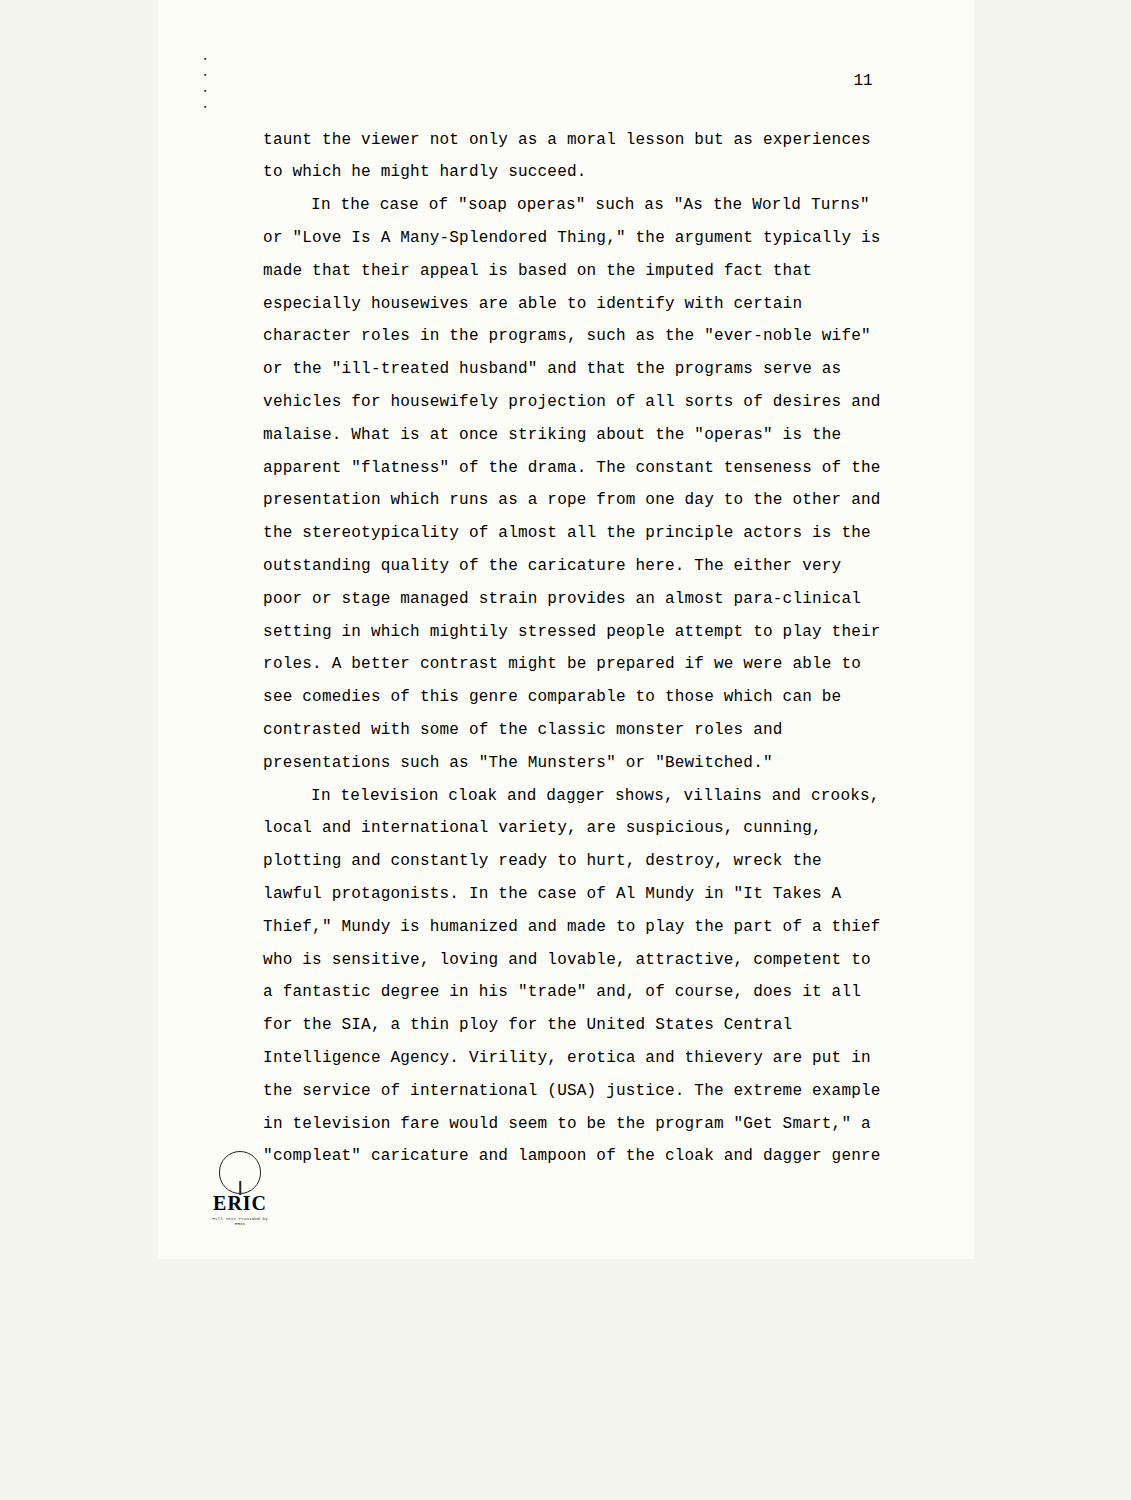.
.
.
.
11
taunt the viewer not only as a moral lesson but as experiences to which he might hardly succeed.
In the case of "soap operas" such as "As the World Turns" or "Love Is A Many-Splendored Thing," the argument typically is made that their appeal is based on the imputed fact that especially housewives are able to identify with certain character roles in the programs, such as the "ever-noble wife" or the "ill-treated husband" and that the programs serve as vehicles for housewifely projection of all sorts of desires and malaise. What is at once striking about the "operas" is the apparent "flatness" of the drama. The constant tenseness of the presentation which runs as a rope from one day to the other and the stereotypicality of almost all the principle actors is the outstanding quality of the caricature here. The either very poor or stage managed strain provides an almost para-clinical setting in which mightily stressed people attempt to play their roles. A better contrast might be prepared if we were able to see comedies of this genre comparable to those which can be contrasted with some of the classic monster roles and presentations such as "The Munsters" or "Bewitched."
In television cloak and dagger shows, villains and crooks, local and international variety, are suspicious, cunning, plotting and constantly ready to hurt, destroy, wreck the lawful protagonists. In the case of Al Mundy in "It Takes A Thief," Mundy is humanized and made to play the part of a thief who is sensitive, loving and lovable, attractive, competent to a fantastic degree in his "trade" and, of course, does it all for the SIA, a thin ploy for the United States Central Intelligence Agency. Virility, erotica and thievery are put in the service of international (USA) justice. The extreme example in television fare would seem to be the program "Get Smart," a "compleat" caricature and lampoon of the cloak and dagger genre
ERIC
Full Text Provided by ERIC